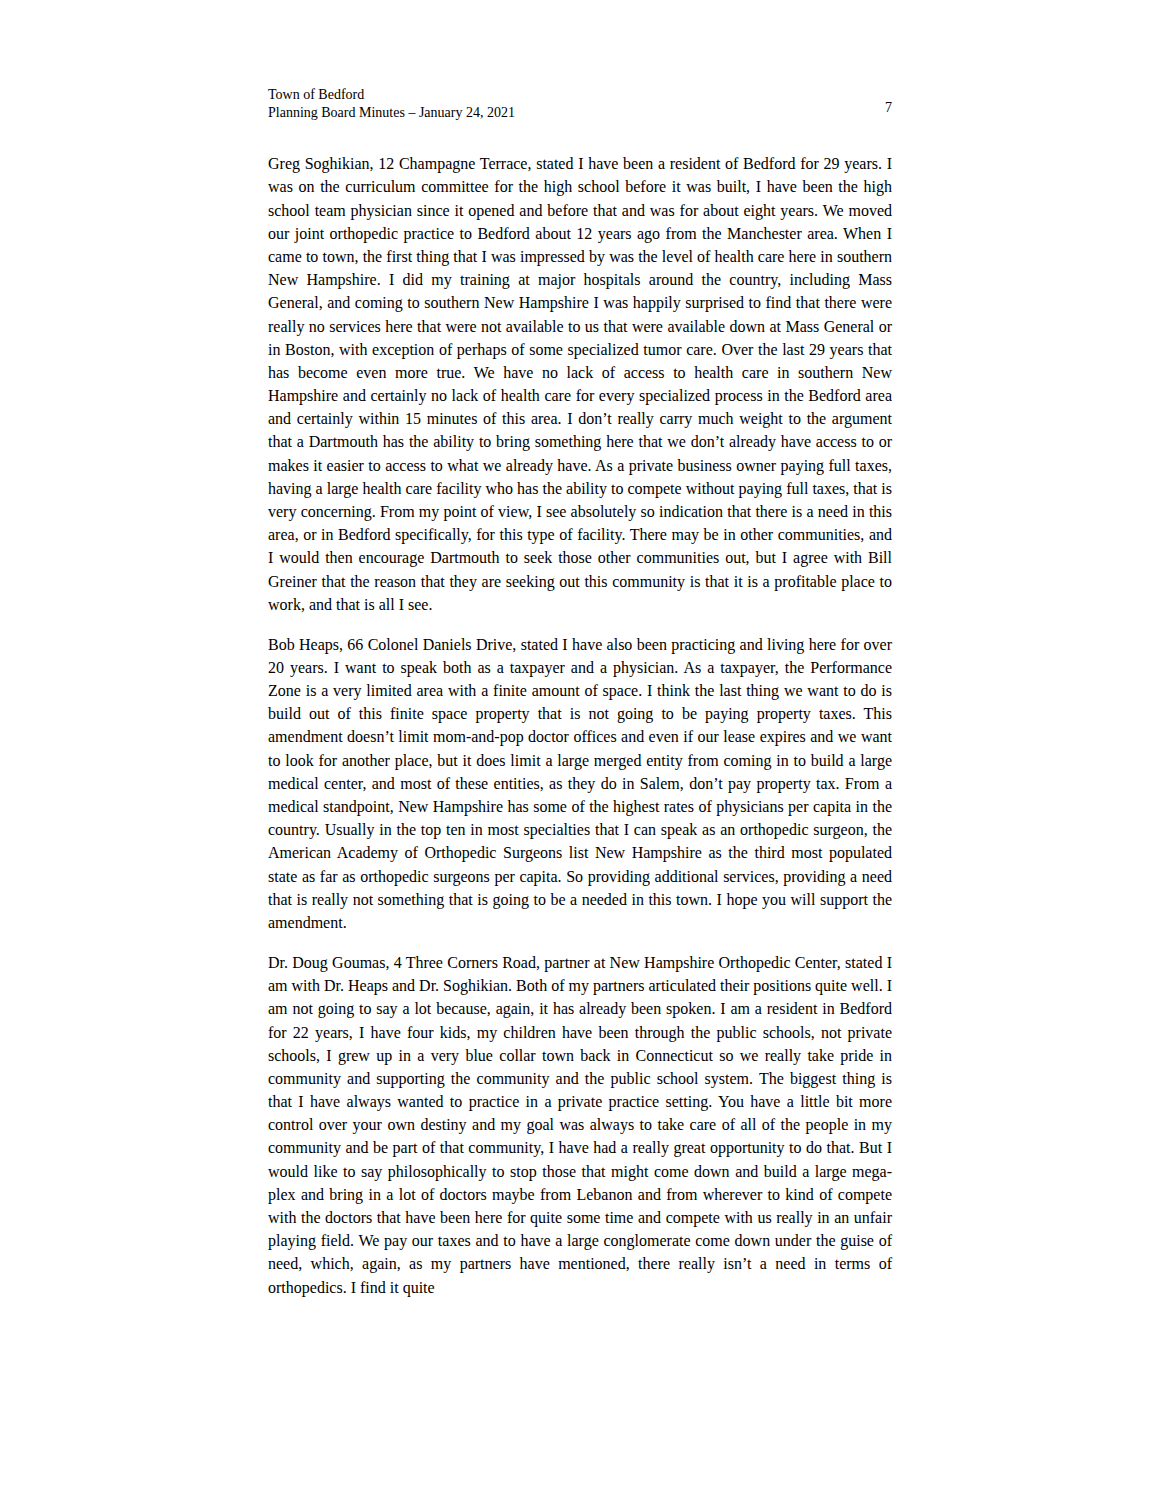Town of Bedford
Planning Board Minutes – January 24, 2021
7
Greg Soghikian, 12 Champagne Terrace, stated I have been a resident of Bedford for 29 years. I was on the curriculum committee for the high school before it was built, I have been the high school team physician since it opened and before that and was for about eight years. We moved our joint orthopedic practice to Bedford about 12 years ago from the Manchester area. When I came to town, the first thing that I was impressed by was the level of health care here in southern New Hampshire. I did my training at major hospitals around the country, including Mass General, and coming to southern New Hampshire I was happily surprised to find that there were really no services here that were not available to us that were available down at Mass General or in Boston, with exception of perhaps of some specialized tumor care. Over the last 29 years that has become even more true. We have no lack of access to health care in southern New Hampshire and certainly no lack of health care for every specialized process in the Bedford area and certainly within 15 minutes of this area. I don’t really carry much weight to the argument that a Dartmouth has the ability to bring something here that we don’t already have access to or makes it easier to access to what we already have. As a private business owner paying full taxes, having a large health care facility who has the ability to compete without paying full taxes, that is very concerning. From my point of view, I see absolutely so indication that there is a need in this area, or in Bedford specifically, for this type of facility. There may be in other communities, and I would then encourage Dartmouth to seek those other communities out, but I agree with Bill Greiner that the reason that they are seeking out this community is that it is a profitable place to work, and that is all I see.
Bob Heaps, 66 Colonel Daniels Drive, stated I have also been practicing and living here for over 20 years. I want to speak both as a taxpayer and a physician. As a taxpayer, the Performance Zone is a very limited area with a finite amount of space. I think the last thing we want to do is build out of this finite space property that is not going to be paying property taxes. This amendment doesn’t limit mom-and-pop doctor offices and even if our lease expires and we want to look for another place, but it does limit a large merged entity from coming in to build a large medical center, and most of these entities, as they do in Salem, don’t pay property tax. From a medical standpoint, New Hampshire has some of the highest rates of physicians per capita in the country. Usually in the top ten in most specialties that I can speak as an orthopedic surgeon, the American Academy of Orthopedic Surgeons list New Hampshire as the third most populated state as far as orthopedic surgeons per capita. So providing additional services, providing a need that is really not something that is going to be a needed in this town. I hope you will support the amendment.
Dr. Doug Goumas, 4 Three Corners Road, partner at New Hampshire Orthopedic Center, stated I am with Dr. Heaps and Dr. Soghikian. Both of my partners articulated their positions quite well. I am not going to say a lot because, again, it has already been spoken. I am a resident in Bedford for 22 years, I have four kids, my children have been through the public schools, not private schools, I grew up in a very blue collar town back in Connecticut so we really take pride in community and supporting the community and the public school system. The biggest thing is that I have always wanted to practice in a private practice setting. You have a little bit more control over your own destiny and my goal was always to take care of all of the people in my community and be part of that community, I have had a really great opportunity to do that. But I would like to say philosophically to stop those that might come down and build a large mega-plex and bring in a lot of doctors maybe from Lebanon and from wherever to kind of compete with the doctors that have been here for quite some time and compete with us really in an unfair playing field. We pay our taxes and to have a large conglomerate come down under the guise of need, which, again, as my partners have mentioned, there really isn’t a need in terms of orthopedics. I find it quite